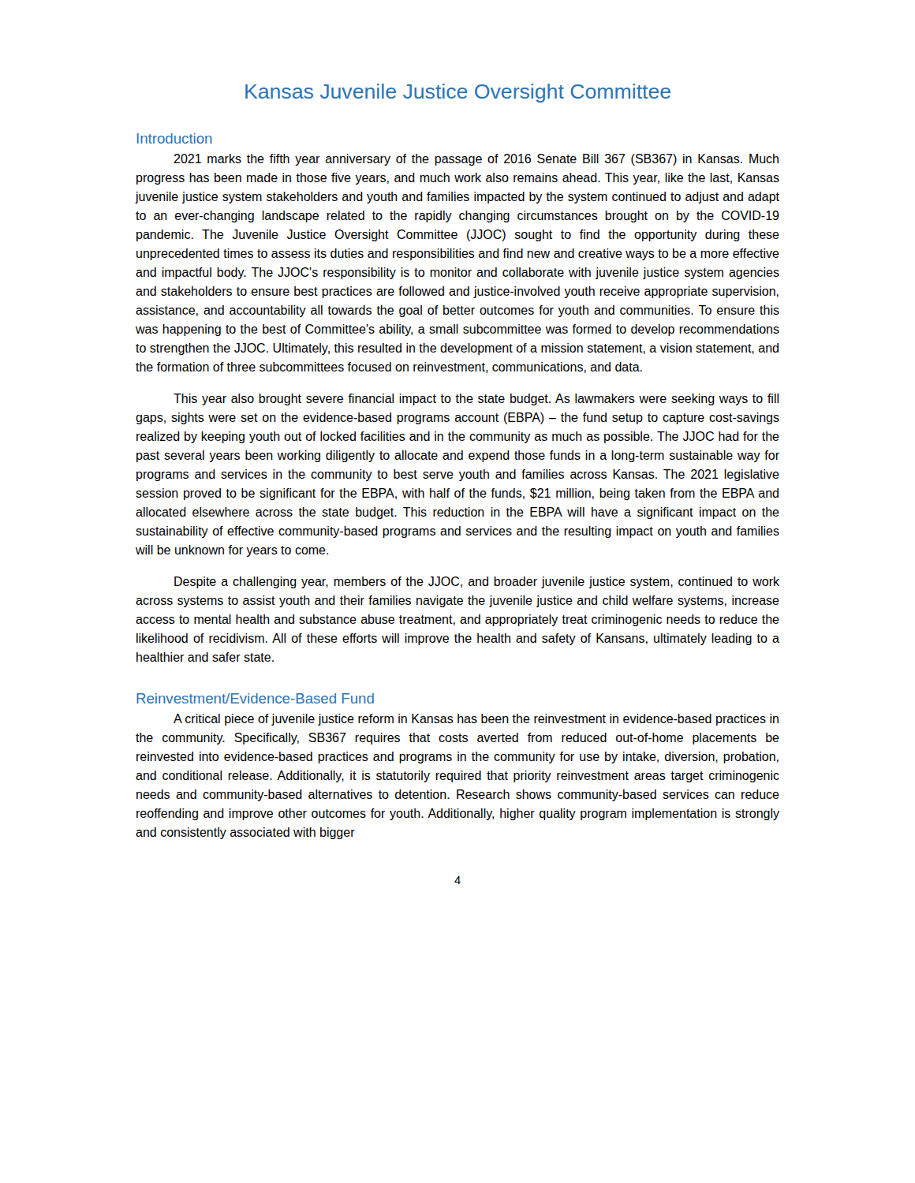Kansas Juvenile Justice Oversight Committee
Introduction
2021 marks the fifth year anniversary of the passage of 2016 Senate Bill 367 (SB367) in Kansas. Much progress has been made in those five years, and much work also remains ahead. This year, like the last, Kansas juvenile justice system stakeholders and youth and families impacted by the system continued to adjust and adapt to an ever-changing landscape related to the rapidly changing circumstances brought on by the COVID-19 pandemic. The Juvenile Justice Oversight Committee (JJOC) sought to find the opportunity during these unprecedented times to assess its duties and responsibilities and find new and creative ways to be a more effective and impactful body. The JJOC's responsibility is to monitor and collaborate with juvenile justice system agencies and stakeholders to ensure best practices are followed and justice-involved youth receive appropriate supervision, assistance, and accountability all towards the goal of better outcomes for youth and communities. To ensure this was happening to the best of Committee's ability, a small subcommittee was formed to develop recommendations to strengthen the JJOC. Ultimately, this resulted in the development of a mission statement, a vision statement, and the formation of three subcommittees focused on reinvestment, communications, and data.
This year also brought severe financial impact to the state budget. As lawmakers were seeking ways to fill gaps, sights were set on the evidence-based programs account (EBPA) – the fund setup to capture cost-savings realized by keeping youth out of locked facilities and in the community as much as possible. The JJOC had for the past several years been working diligently to allocate and expend those funds in a long-term sustainable way for programs and services in the community to best serve youth and families across Kansas. The 2021 legislative session proved to be significant for the EBPA, with half of the funds, $21 million, being taken from the EBPA and allocated elsewhere across the state budget. This reduction in the EBPA will have a significant impact on the sustainability of effective community-based programs and services and the resulting impact on youth and families will be unknown for years to come.
Despite a challenging year, members of the JJOC, and broader juvenile justice system, continued to work across systems to assist youth and their families navigate the juvenile justice and child welfare systems, increase access to mental health and substance abuse treatment, and appropriately treat criminogenic needs to reduce the likelihood of recidivism. All of these efforts will improve the health and safety of Kansans, ultimately leading to a healthier and safer state.
Reinvestment/Evidence-Based Fund
A critical piece of juvenile justice reform in Kansas has been the reinvestment in evidence-based practices in the community. Specifically, SB367 requires that costs averted from reduced out-of-home placements be reinvested into evidence-based practices and programs in the community for use by intake, diversion, probation, and conditional release. Additionally, it is statutorily required that priority reinvestment areas target criminogenic needs and community-based alternatives to detention. Research shows community-based services can reduce reoffending and improve other outcomes for youth. Additionally, higher quality program implementation is strongly and consistently associated with bigger
4